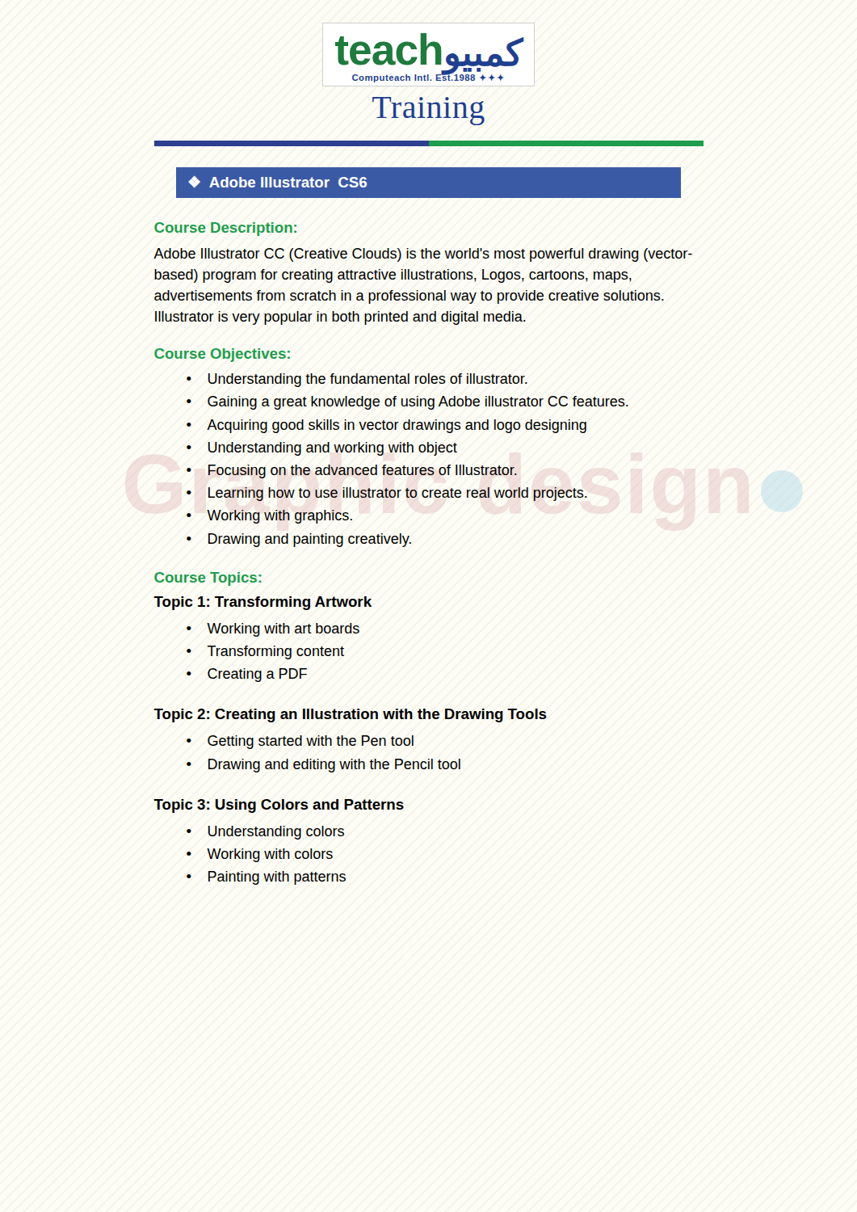teach كمبيو
Computeach Intl. Est.1988 ✦✦✦
Training
❖Adobe Illustrator CS6
Graphic design
Course Description:
Adobe Illustrator CC (Creative Clouds) is the world's most powerful drawing (vector-based) program for creating attractive illustrations, Logos, cartoons, maps, advertisements from scratch in a professional way to provide creative solutions. Illustrator is very popular in both printed and digital media.
Course Objectives:
Understanding the fundamental roles of illustrator.
Gaining a great knowledge of using Adobe illustrator CC features.
Acquiring good skills in vector drawings and logo designing
Understanding and working with object
Focusing on the advanced features of Illustrator.
Learning how to use illustrator to create real world projects.
Working with graphics.
Drawing and painting creatively.
Course Topics:
Topic 1: Transforming Artwork
Working with art boards
Transforming content
Creating a PDF
Topic 2: Creating an Illustration with the Drawing Tools
Getting started with the Pen tool
Drawing and editing with the Pencil tool
Topic 3: Using Colors and Patterns
Understanding colors
Working with colors
Painting with patterns